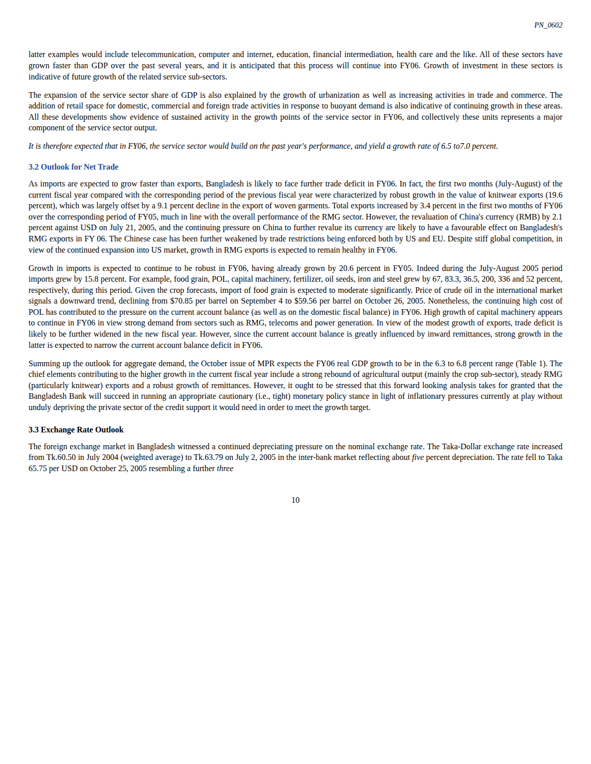PN_0602
latter examples would include telecommunication, computer and internet, education, financial intermediation, health care and the like. All of these sectors have grown faster than GDP over the past several years, and it is anticipated that this process will continue into FY06. Growth of investment in these sectors is indicative of future growth of the related service sub-sectors.
The expansion of the service sector share of GDP is also explained by the growth of urbanization as well as increasing activities in trade and commerce. The addition of retail space for domestic, commercial and foreign trade activities in response to buoyant demand is also indicative of continuing growth in these areas. All these developments show evidence of sustained activity in the growth points of the service sector in FY06, and collectively these units represents a major component of the service sector output.
It is therefore expected that in FY06, the service sector would build on the past year's performance, and yield a growth rate of 6.5 to7.0 percent.
3.2 Outlook for Net Trade
As imports are expected to grow faster than exports, Bangladesh is likely to face further trade deficit in FY06. In fact, the first two months (July-August) of the current fiscal year compared with the corresponding period of the previous fiscal year were characterized by robust growth in the value of knitwear exports (19.6 percent), which was largely offset by a 9.1 percent decline in the export of woven garments. Total exports increased by 3.4 percent in the first two months of FY06 over the corresponding period of FY05, much in line with the overall performance of the RMG sector. However, the revaluation of China's currency (RMB) by 2.1 percent against USD on July 21, 2005, and the continuing pressure on China to further revalue its currency are likely to have a favourable effect on Bangladesh's RMG exports in FY 06. The Chinese case has been further weakened by trade restrictions being enforced both by US and EU. Despite stiff global competition, in view of the continued expansion into US market, growth in RMG exports is expected to remain healthy in FY06.
Growth in imports is expected to continue to be robust in FY06, having already grown by 20.6 percent in FY05. Indeed during the July-August 2005 period imports grew by 15.8 percent. For example, food grain, POL, capital machinery, fertilizer, oil seeds, iron and steel grew by 67, 83.3, 36.5, 200, 336 and 52 percent, respectively, during this period. Given the crop forecasts, import of food grain is expected to moderate significantly. Price of crude oil in the international market signals a downward trend, declining from $70.85 per barrel on September 4 to $59.56 per barrel on October 26, 2005. Nonetheless, the continuing high cost of POL has contributed to the pressure on the current account balance (as well as on the domestic fiscal balance) in FY06. High growth of capital machinery appears to continue in FY06 in view strong demand from sectors such as RMG, telecoms and power generation. In view of the modest growth of exports, trade deficit is likely to be further widened in the new fiscal year. However, since the current account balance is greatly influenced by inward remittances, strong growth in the latter is expected to narrow the current account balance deficit in FY06.
Summing up the outlook for aggregate demand, the October issue of MPR expects the FY06 real GDP growth to be in the 6.3 to 6.8 percent range (Table 1). The chief elements contributing to the higher growth in the current fiscal year include a strong rebound of agricultural output (mainly the crop sub-sector), steady RMG (particularly knitwear) exports and a robust growth of remittances. However, it ought to be stressed that this forward looking analysis takes for granted that the Bangladesh Bank will succeed in running an appropriate cautionary (i.e., tight) monetary policy stance in light of inflationary pressures currently at play without unduly depriving the private sector of the credit support it would need in order to meet the growth target.
3.3 Exchange Rate Outlook
The foreign exchange market in Bangladesh witnessed a continued depreciating pressure on the nominal exchange rate. The Taka-Dollar exchange rate increased from Tk.60.50 in July 2004 (weighted average) to Tk.63.79 on July 2, 2005 in the inter-bank market reflecting about five percent depreciation. The rate fell to Taka 65.75 per USD on October 25, 2005 resembling a further three
10